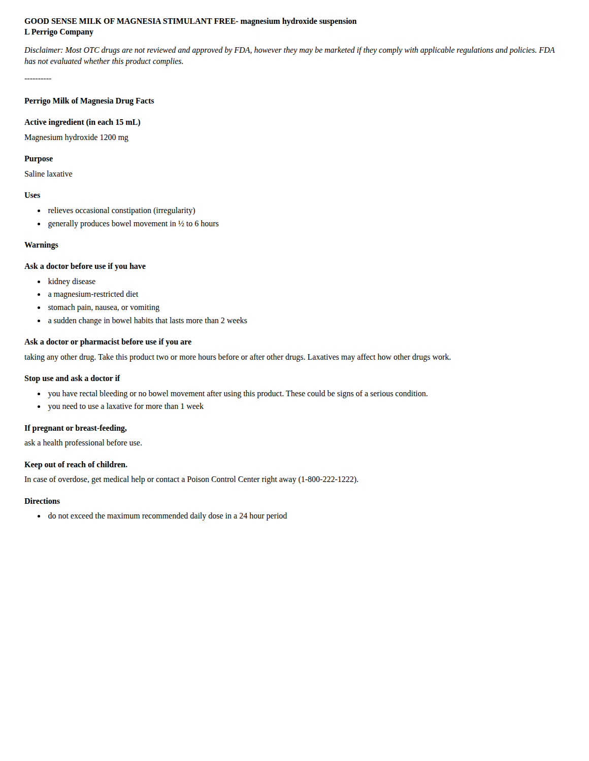GOOD SENSE MILK OF MAGNESIA STIMULANT FREE- magnesium hydroxide suspension
L Perrigo Company
Disclaimer: Most OTC drugs are not reviewed and approved by FDA, however they may be marketed if they comply with applicable regulations and policies. FDA has not evaluated whether this product complies.
----------
Perrigo Milk of Magnesia Drug Facts
Active ingredient (in each 15 mL)
Magnesium hydroxide 1200 mg
Purpose
Saline laxative
Uses
relieves occasional constipation (irregularity)
generally produces bowel movement in ½ to 6 hours
Warnings
Ask a doctor before use if you have
kidney disease
a magnesium-restricted diet
stomach pain, nausea, or vomiting
a sudden change in bowel habits that lasts more than 2 weeks
Ask a doctor or pharmacist before use if you are
taking any other drug. Take this product two or more hours before or after other drugs. Laxatives may affect how other drugs work.
Stop use and ask a doctor if
you have rectal bleeding or no bowel movement after using this product. These could be signs of a serious condition.
you need to use a laxative for more than 1 week
If pregnant or breast-feeding,
ask a health professional before use.
Keep out of reach of children.
In case of overdose, get medical help or contact a Poison Control Center right away (1-800-222-1222).
Directions
do not exceed the maximum recommended daily dose in a 24 hour period